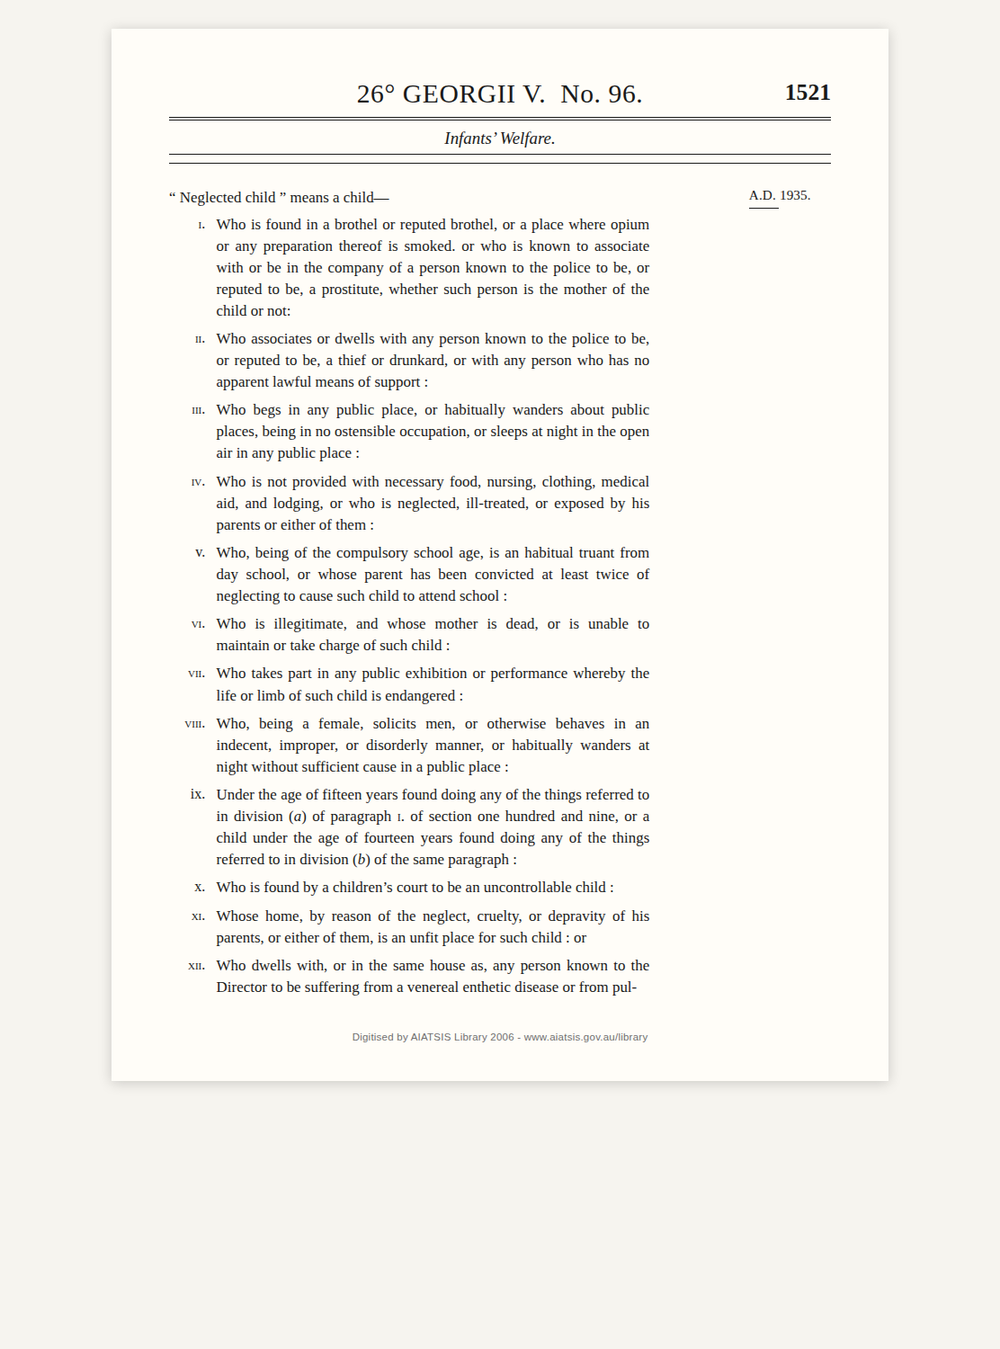26° GEORGII V. No. 96.
1521
Infants’ Welfare.
A.D. 1935.
“ Neglected child ” means a child—
i. Who is found in a brothel or reputed brothel, or a place where opium or any preparation thereof is smoked. or who is known to associate with or be in the company of a person known to the police to be, or reputed to be, a prostitute, whether such person is the mother of the child or not:
ii. Who associates or dwells with any person known to the police to be, or reputed to be, a thief or drunkard, or with any person who has no apparent lawful means of support :
iii. Who begs in any public place, or habitually wanders about public places, being in no ostensible occupation, or sleeps at night in the open air in any public place :
iv. Who is not provided with necessary food, nursing, clothing, medical aid, and lodging, or who is neglected, ill-treated, or exposed by his parents or either of them :
v. Who, being of the compulsory school age, is an habitual truant from day school, or whose parent has been convicted at least twice of neglecting to cause such child to attend school :
vi. Who is illegitimate, and whose mother is dead, or is unable to maintain or take charge of such child :
vii. Who takes part in any public exhibition or performance whereby the life or limb of such child is endangered :
viii. Who, being a female, solicits men, or otherwise behaves in an indecent, improper, or disorderly manner, or habitually wanders at night without sufficient cause in a public place :
ix. Under the age of fifteen years found doing any of the things referred to in division (a) of paragraph i. of section one hundred and nine, or a child under the age of fourteen years found doing any of the things referred to in division (b) of the same paragraph :
x. Who is found by a children’s court to be an uncontrollable child :
xi. Whose home, by reason of the neglect, cruelty, or depravity of his parents, or either of them, is an unfit place for such child : or
xii. Who dwells with, or in the same house as, any person known to the Director to be suffering from a venereal enthetic disease or from pul-
Digitised by AIATSIS Library 2006 - www.aiatsis.gov.au/library